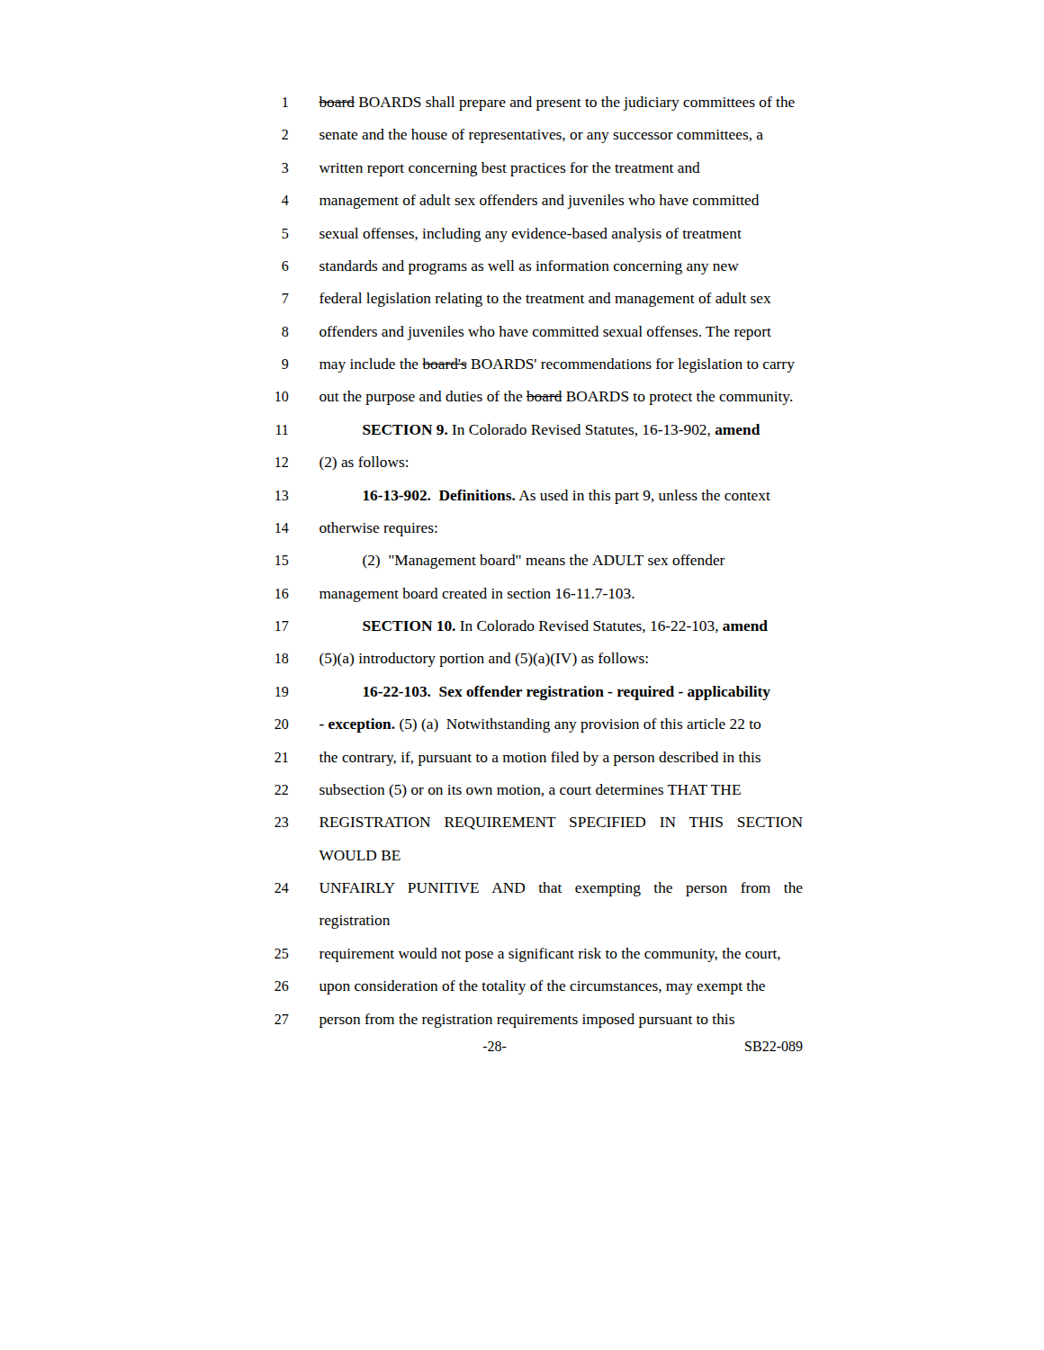board BOARDS shall prepare and present to the judiciary committees of the
senate and the house of representatives, or any successor committees, a
written report concerning best practices for the treatment and
management of adult sex offenders and juveniles who have committed
sexual offenses, including any evidence-based analysis of treatment
standards and programs as well as information concerning any new
federal legislation relating to the treatment and management of adult sex
offenders and juveniles who have committed sexual offenses. The report
may include the board's BOARDS' recommendations for legislation to carry
out the purpose and duties of the board BOARDS to protect the community.
SECTION 9. In Colorado Revised Statutes, 16-13-902, amend
(2) as follows:
16-13-902. Definitions. As used in this part 9, unless the context
otherwise requires:
(2) "Management board" means the ADULT sex offender
management board created in section 16-11.7-103.
SECTION 10. In Colorado Revised Statutes, 16-22-103, amend
(5)(a) introductory portion and (5)(a)(IV) as follows:
16-22-103. Sex offender registration - required - applicability
- exception. (5) (a) Notwithstanding any provision of this article 22 to
the contrary, if, pursuant to a motion filed by a person described in this
subsection (5) or on its own motion, a court determines THAT THE
REGISTRATION REQUIREMENT SPECIFIED IN THIS SECTION WOULD BE
UNFAIRLY PUNITIVE AND that exempting the person from the registration
requirement would not pose a significant risk to the community, the court,
upon consideration of the totality of the circumstances, may exempt the
person from the registration requirements imposed pursuant to this
-28-
SB22-089